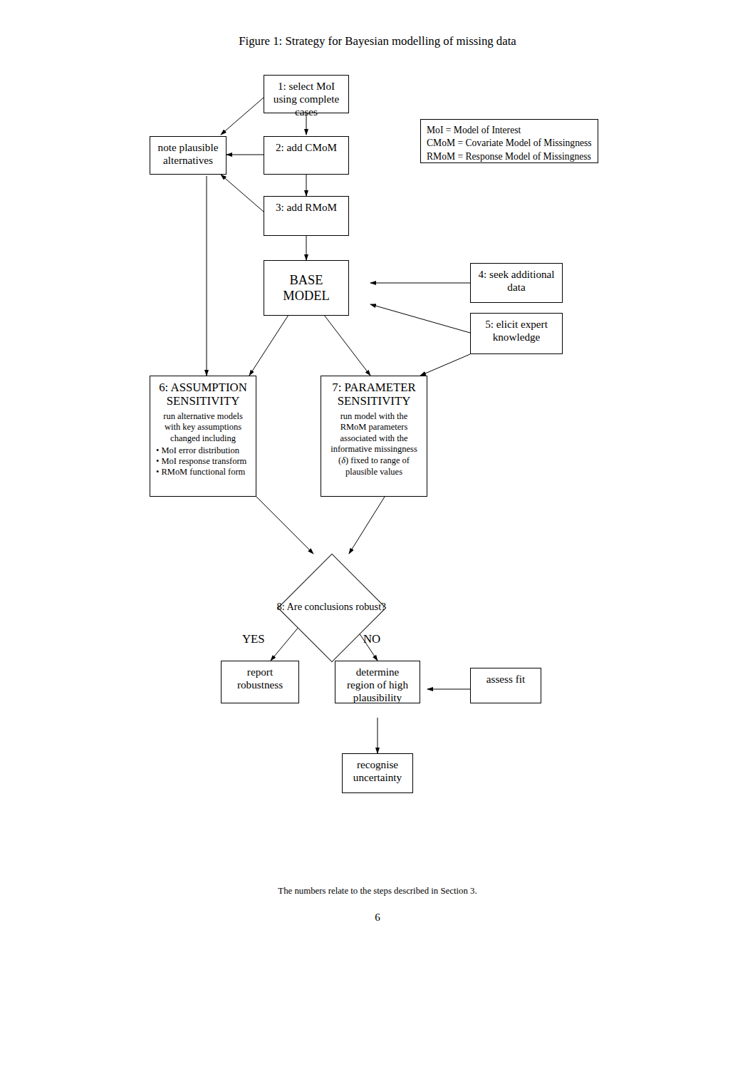Figure 1: Strategy for Bayesian modelling of missing data
1: select MoI using complete cases
MoI = Model of Interest
CMoM = Covariate Model of Missingness
RMoM = Response Model of Missingness
2: add CMoM
note plausible alternatives
3: add RMoM
4: seek additional data
BASE MODEL
5: elicit expert knowledge
6: ASSUMPTION SENSITIVITY run alternative models with key assumptions changed including
MoI error distribution
MoI response transform
RMoM functional form
7: PARAMETER SENSITIVITY run model with the RMoM parameters associated with the informative missingness (δ) fixed to range of plausible values
8: Are conclusions robust?
YES
NO
report robustness
determine region of high plausibility
assess fit
recognise uncertainty
The numbers relate to the steps described in Section 3.
6